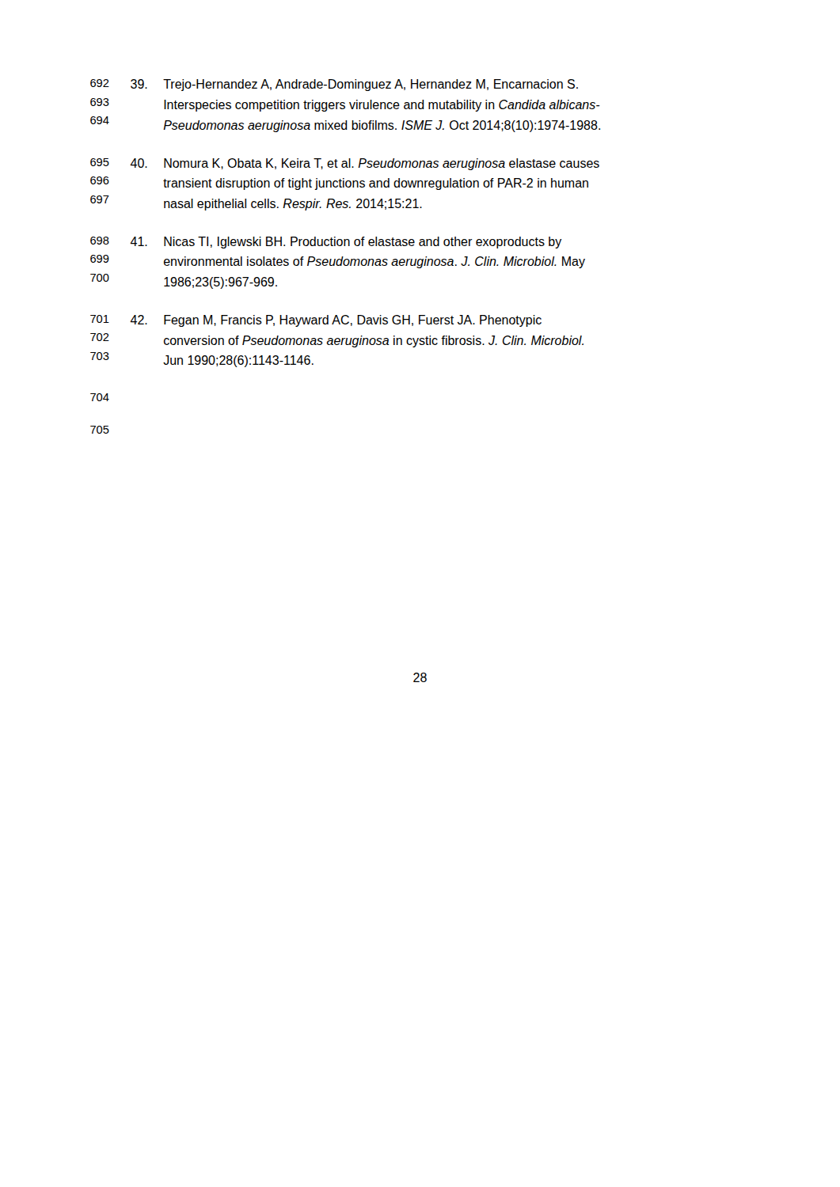692
693
694 39. Trejo-Hernandez A, Andrade-Dominguez A, Hernandez M, Encarnacion S. Interspecies competition triggers virulence and mutability in Candida albicans- Pseudomonas aeruginosa mixed biofilms. ISME J. Oct 2014;8(10):1974-1988.
695
696
697 40. Nomura K, Obata K, Keira T, et al. Pseudomonas aeruginosa elastase causes transient disruption of tight junctions and downregulation of PAR-2 in human nasal epithelial cells. Respir. Res. 2014;15:21.
698
699
700 41. Nicas TI, Iglewski BH. Production of elastase and other exoproducts by environmental isolates of Pseudomonas aeruginosa. J. Clin. Microbiol. May 1986;23(5):967-969.
701
702
703 42. Fegan M, Francis P, Hayward AC, Davis GH, Fuerst JA. Phenotypic conversion of Pseudomonas aeruginosa in cystic fibrosis. J. Clin. Microbiol. Jun 1990;28(6):1143-1146.
704
705
28